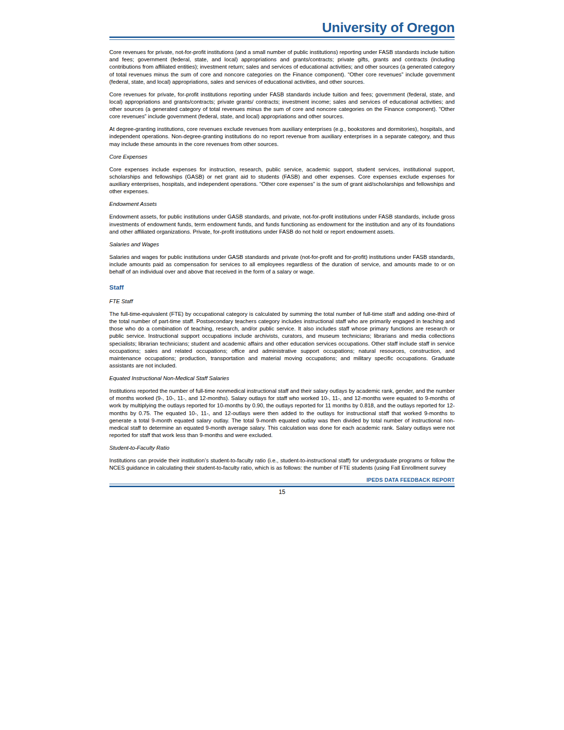University of Oregon
Core revenues for private, not-for-profit institutions (and a small number of public institutions) reporting under FASB standards include tuition and fees; government (federal, state, and local) appropriations and grants/contracts; private gifts, grants and contracts (including contributions from affiliated entities); investment return; sales and services of educational activities; and other sources (a generated category of total revenues minus the sum of core and noncore categories on the Finance component). “Other core revenues” include government (federal, state, and local) appropriations, sales and services of educational activities, and other sources.
Core revenues for private, for-profit institutions reporting under FASB standards include tuition and fees; government (federal, state, and local) appropriations and grants/contracts; private grants/ contracts; investment income; sales and services of educational activities; and other sources (a generated category of total revenues minus the sum of core and noncore categories on the Finance component). “Other core revenues” include government (federal, state, and local) appropriations and other sources.
At degree-granting institutions, core revenues exclude revenues from auxiliary enterprises (e.g., bookstores and dormitories), hospitals, and independent operations. Non-degree-granting institutions do no report revenue from auxiliary enterprises in a separate category, and thus may include these amounts in the core revenues from other sources.
Core Expenses
Core expenses include expenses for instruction, research, public service, academic support, student services, institutional support, scholarships and fellowships (GASB) or net grant aid to students (FASB) and other expenses. Core expenses exclude expenses for auxiliary enterprises, hospitals, and independent operations. “Other core expenses” is the sum of grant aid/scholarships and fellowships and other expenses.
Endowment Assets
Endowment assets, for public institutions under GASB standards, and private, not-for-profit institutions under FASB standards, include gross investments of endowment funds, term endowment funds, and funds functioning as endowment for the institution and any of its foundations and other affiliated organizations. Private, for-profit institutions under FASB do not hold or report endowment assets.
Salaries and Wages
Salaries and wages for public institutions under GASB standards and private (not-for-profit and for-profit) institutions under FASB standards, include amounts paid as compensation for services to all employees regardless of the duration of service, and amounts made to or on behalf of an individual over and above that received in the form of a salary or wage.
Staff
FTE Staff
The full-time-equivalent (FTE) by occupational category is calculated by summing the total number of full-time staff and adding one-third of the total number of part-time staff. Postsecondary teachers category includes instructional staff who are primarily engaged in teaching and those who do a combination of teaching, research, and/or public service. It also includes staff whose primary functions are research or public service. Instructional support occupations include archivists, curators, and museum technicians; librarians and media collections specialists; librarian technicians; student and academic affairs and other education services occupations. Other staff include staff in service occupations; sales and related occupations; office and administrative support occupations; natural resources, construction, and maintenance occupations; production, transportation and material moving occupations; and military specific occupations. Graduate assistants are not included.
Equated Instructional Non-Medical Staff Salaries
Institutions reported the number of full-time nonmedical instructional staff and their salary outlays by academic rank, gender, and the number of months worked (9-, 10-, 11-, and 12-months). Salary outlays for staff who worked 10-, 11-, and 12-months were equated to 9-months of work by multiplying the outlays reported for 10-months by 0.90, the outlays reported for 11 months by 0.818, and the outlays reported for 12-months by 0.75. The equated 10-, 11-, and 12-outlays were then added to the outlays for instructional staff that worked 9-months to generate a total 9-month equated salary outlay. The total 9-month equated outlay was then divided by total number of instructional non-medical staff to determine an equated 9-month average salary. This calculation was done for each academic rank. Salary outlays were not reported for staff that work less than 9-months and were excluded.
Student-to-Faculty Ratio
Institutions can provide their institution’s student-to-faculty ratio (i.e., student-to-instructional staff) for undergraduate programs or follow the NCES guidance in calculating their student-to-faculty ratio, which is as follows: the number of FTE students (using Fall Enrollment survey
IPEDS DATA FEEDBACK REPORT
15